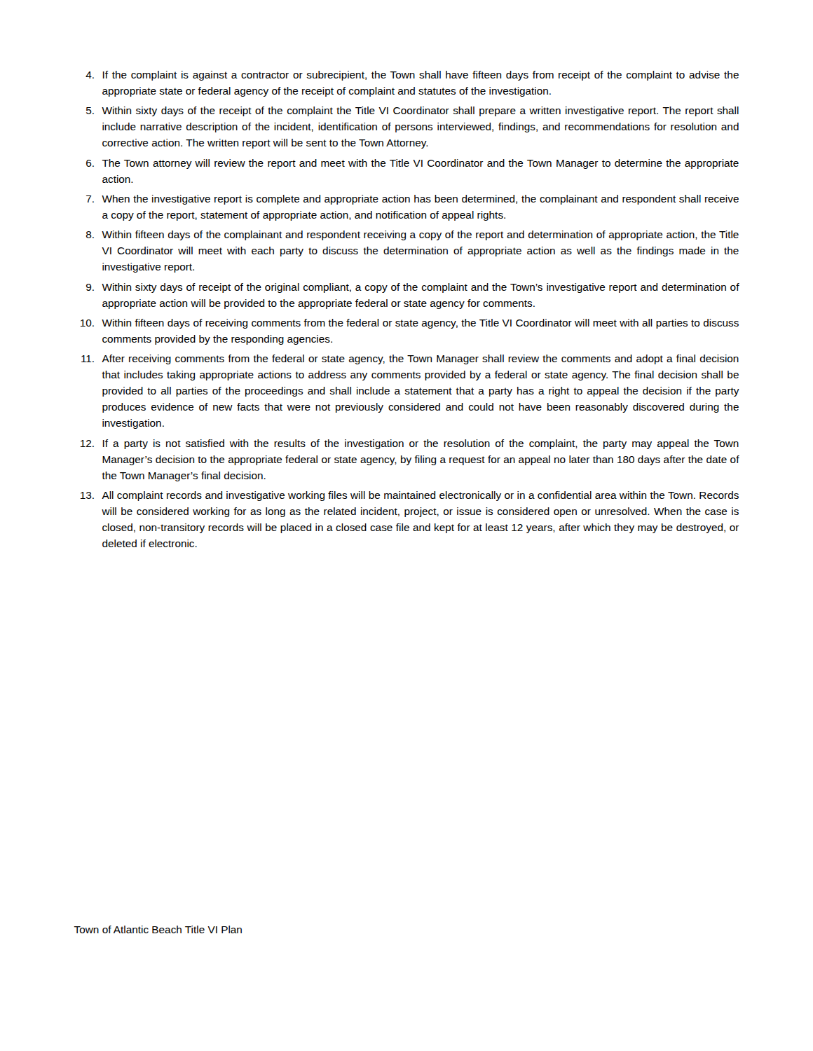If the complaint is against a contractor or subrecipient, the Town shall have fifteen days from receipt of the complaint to advise the appropriate state or federal agency of the receipt of complaint and statutes of the investigation.
Within sixty days of the receipt of the complaint the Title VI Coordinator shall prepare a written investigative report. The report shall include narrative description of the incident, identification of persons interviewed, findings, and recommendations for resolution and corrective action. The written report will be sent to the Town Attorney.
The Town attorney will review the report and meet with the Title VI Coordinator and the Town Manager to determine the appropriate action.
When the investigative report is complete and appropriate action has been determined, the complainant and respondent shall receive a copy of the report, statement of appropriate action, and notification of appeal rights.
Within fifteen days of the complainant and respondent receiving a copy of the report and determination of appropriate action, the Title VI Coordinator will meet with each party to discuss the determination of appropriate action as well as the findings made in the investigative report.
Within sixty days of receipt of the original compliant, a copy of the complaint and the Town’s investigative report and determination of appropriate action will be provided to the appropriate federal or state agency for comments.
Within fifteen days of receiving comments from the federal or state agency, the Title VI Coordinator will meet with all parties to discuss comments provided by the responding agencies.
After receiving comments from the federal or state agency, the Town Manager shall review the comments and adopt a final decision that includes taking appropriate actions to address any comments provided by a federal or state agency. The final decision shall be provided to all parties of the proceedings and shall include a statement that a party has a right to appeal the decision if the party produces evidence of new facts that were not previously considered and could not have been reasonably discovered during the investigation.
If a party is not satisfied with the results of the investigation or the resolution of the complaint, the party may appeal the Town Manager’s decision to the appropriate federal or state agency, by filing a request for an appeal no later than 180 days after the date of the Town Manager’s final decision.
All complaint records and investigative working files will be maintained electronically or in a confidential area within the Town. Records will be considered working for as long as the related incident, project, or issue is considered open or unresolved. When the case is closed, non-transitory records will be placed in a closed case file and kept for at least 12 years, after which they may be destroyed, or deleted if electronic.
Town of Atlantic Beach Title VI Plan